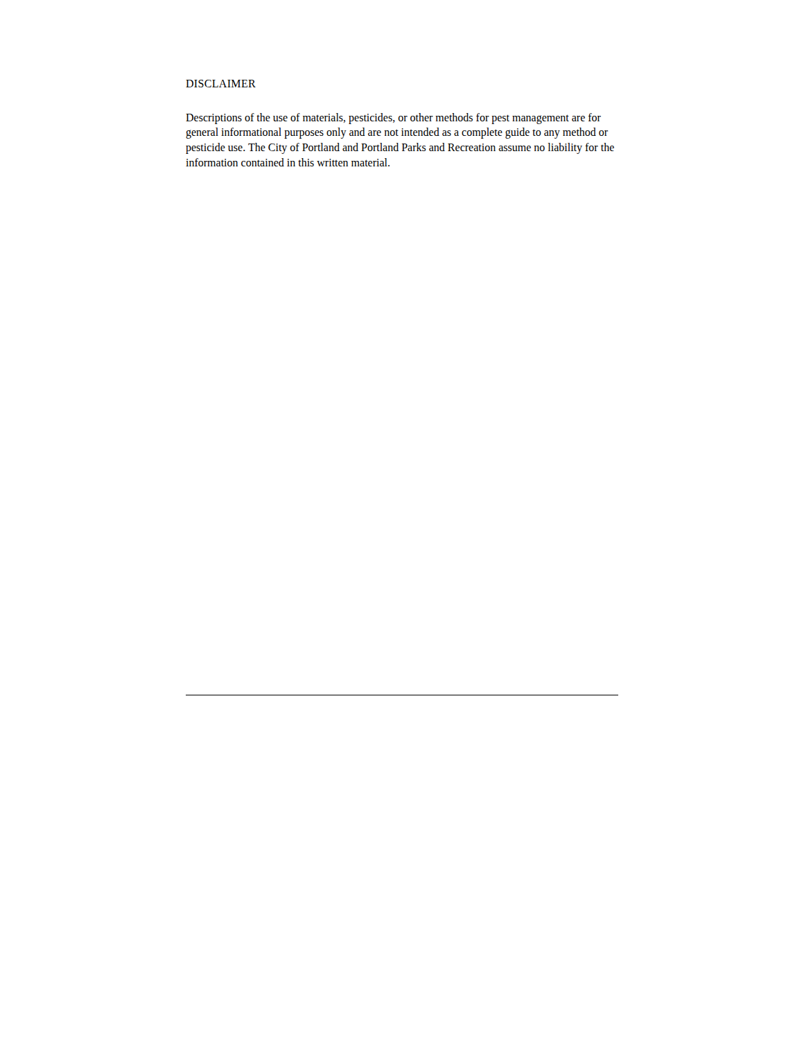DISCLAIMER
Descriptions of the use of materials, pesticides, or other methods for pest management are for general informational purposes only and are not intended as a complete guide to any method or pesticide use. The City of Portland and Portland Parks and Recreation assume no liability for the information contained in this written material.